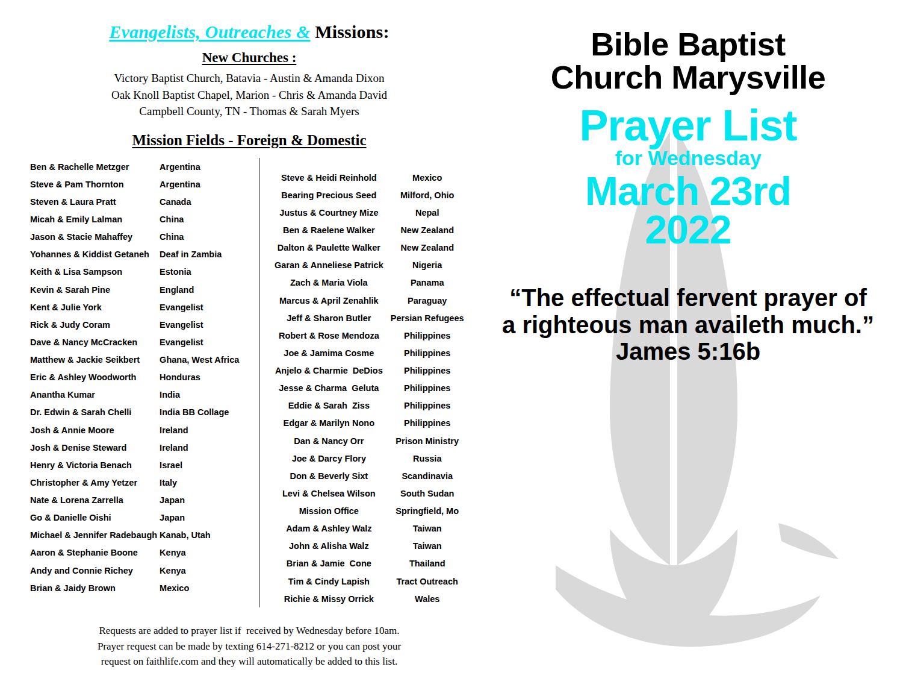Evangelists, Outreaches & Missions:
New Churches :
Victory Baptist Church, Batavia - Austin & Amanda Dixon
Oak Knoll Baptist Chapel, Marion - Chris & Amanda David
Campbell County, TN - Thomas & Sarah Myers
Mission Fields - Foreign & Domestic
| Ben & Rachelle Metzger | Argentina |
| Steve & Pam Thornton | Argentina |
| Steven & Laura Pratt | Canada |
| Micah & Emily Lalman | China |
| Jason & Stacie Mahaffey | China |
| Yohannes & Kiddist Getaneh | Deaf in Zambia |
| Keith & Lisa Sampson | Estonia |
| Kevin & Sarah Pine | England |
| Kent & Julie York | Evangelist |
| Rick & Judy Coram | Evangelist |
| Dave & Nancy McCracken | Evangelist |
| Matthew & Jackie Seikbert | Ghana, West Africa |
| Eric & Ashley Woodworth | Honduras |
| Anantha Kumar | India |
| Dr. Edwin & Sarah Chelli | India BB Collage |
| Josh & Annie Moore | Ireland |
| Josh & Denise Steward | Ireland |
| Henry & Victoria Benach | Israel |
| Christopher & Amy Yetzer | Italy |
| Nate & Lorena Zarrella | Japan |
| Go & Danielle Oishi | Japan |
| Michael & Jennifer Radebaugh | Kanab, Utah |
| Aaron & Stephanie Boone | Kenya |
| Andy and Connie Richey | Kenya |
| Brian & Jaidy Brown | Mexico |
| Steve & Heidi Reinhold | Mexico |
| Bearing Precious Seed | Milford, Ohio |
| Justus & Courtney Mize | Nepal |
| Ben & Raelene Walker | New Zealand |
| Dalton & Paulette Walker | New Zealand |
| Garan & Anneliese Patrick | Nigeria |
| Zach & Maria Viola | Panama |
| Marcus & April Zenahlik | Paraguay |
| Jeff & Sharon Butler | Persian Refugees |
| Robert & Rose Mendoza | Philippines |
| Joe & Jamima Cosme | Philippines |
| Anjelo & Charmie DeDios | Philippines |
| Jesse & Charma Geluta | Philippines |
| Eddie & Sarah Ziss | Philippines |
| Edgar & Marilyn Nono | Philippines |
| Dan & Nancy Orr | Prison Ministry |
| Joe & Darcy Flory | Russia |
| Don & Beverly Sixt | Scandinavia |
| Levi & Chelsea Wilson | South Sudan |
| Mission Office | Springfield, Mo |
| Adam & Ashley Walz | Taiwan |
| John & Alisha Walz | Taiwan |
| Brian & Jamie Cone | Thailand |
| Tim & Cindy Lapish | Tract Outreach |
| Richie & Missy Orrick | Wales |
Requests are added to prayer list if received by Wednesday before 10am.
Prayer request can be made by texting 614-271-8212 or you can post your
request on faithlife.com and they will automatically be added to this list.
Bible Baptist
Church Marysville
Prayer List
for Wednesday
March 23rd
2022
“The effectual fervent prayer of a righteous man availeth much.” James 5:16b